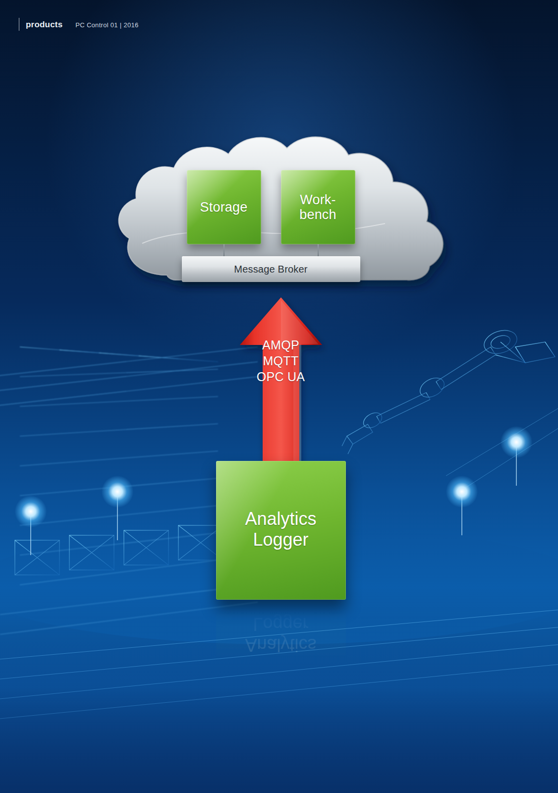products PC Control 01 | 2016
Storage
Work-
bench
Message Broker
AMQP
MQTT
OPC UA
Analytics
Logger
Analytics
Logger